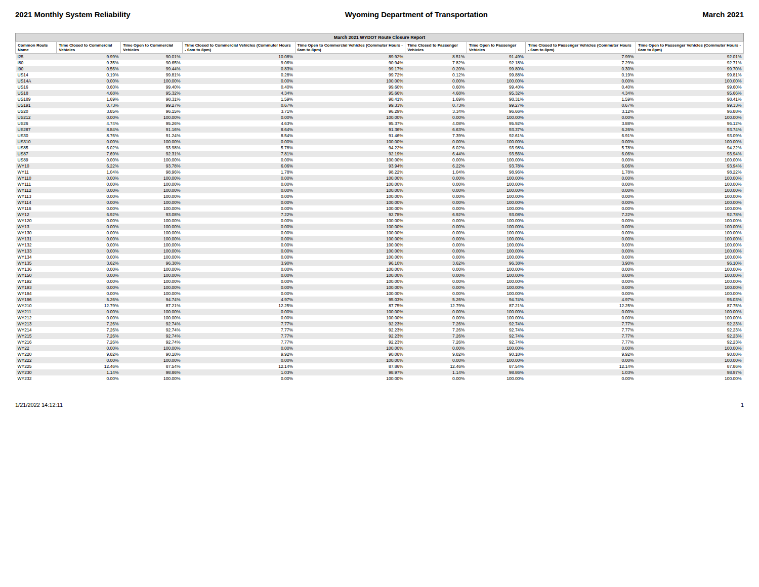2021 Monthly System Reliability
Wyoming Department of Transportation
March 2021
March 2021 WYDOT Route Closure Report
| Common Route Name | Time Closed to Commercial Vehicles | Time Open to Commercial Vehicles | Time Closed to Commercial Vehicles (Commuter Hours - 6am to 8pm) | Time Open to Commercial Vehicles (Commuter Hours - 6am to 8pm) | Time Closed to Passenger Vehicles | Time Open to Passenger Vehicles | Time Closed to Passenger Vehicles (Commuter Hours - 6am to 8pm) | Time Open to Passenger Vehicles (Commuter Hours - 6am to 8pm) |
| --- | --- | --- | --- | --- | --- | --- | --- | --- |
| I25 | 9.99% | 90.01% | 10.08% | 89.92% | 8.51% | 91.49% | 7.99% | 92.01% |
| I80 | 9.35% | 90.65% | 9.06% | 90.94% | 7.82% | 92.18% | 7.29% | 92.71% |
| I90 | 0.56% | 99.44% | 0.83% | 99.17% | 0.20% | 99.80% | 0.30% | 99.70% |
| US14 | 0.19% | 99.81% | 0.28% | 99.72% | 0.12% | 99.88% | 0.19% | 99.81% |
| US14A | 0.00% | 100.00% | 0.00% | 100.00% | 0.00% | 100.00% | 0.00% | 100.00% |
| US16 | 0.60% | 99.40% | 0.40% | 99.60% | 0.60% | 99.40% | 0.40% | 99.60% |
| US18 | 4.68% | 95.32% | 4.34% | 95.66% | 4.68% | 95.32% | 4.34% | 95.66% |
| US189 | 1.69% | 98.31% | 1.59% | 98.41% | 1.69% | 98.31% | 1.59% | 98.41% |
| US191 | 0.73% | 99.27% | 0.67% | 99.33% | 0.73% | 99.27% | 0.67% | 99.33% |
| US20 | 3.85% | 96.15% | 3.71% | 96.29% | 3.34% | 96.66% | 3.12% | 96.88% |
| US212 | 0.00% | 100.00% | 0.00% | 100.00% | 0.00% | 100.00% | 0.00% | 100.00% |
| US26 | 4.74% | 95.26% | 4.63% | 95.37% | 4.08% | 95.92% | 3.88% | 96.12% |
| US287 | 8.84% | 91.16% | 8.64% | 91.36% | 6.63% | 93.37% | 6.26% | 93.74% |
| US30 | 8.76% | 91.24% | 8.54% | 91.46% | 7.39% | 92.61% | 6.91% | 93.09% |
| US310 | 0.00% | 100.00% | 0.00% | 100.00% | 0.00% | 100.00% | 0.00% | 100.00% |
| US85 | 6.02% | 93.98% | 5.78% | 94.22% | 6.02% | 93.98% | 5.78% | 94.22% |
| US87 | 7.69% | 92.31% | 7.81% | 92.19% | 6.44% | 93.56% | 6.06% | 93.94% |
| US89 | 0.00% | 100.00% | 0.00% | 100.00% | 0.00% | 100.00% | 0.00% | 100.00% |
| WY10 | 6.22% | 93.78% | 6.06% | 93.94% | 6.22% | 93.78% | 6.06% | 93.94% |
| WY11 | 1.04% | 98.96% | 1.78% | 98.22% | 1.04% | 98.96% | 1.78% | 98.22% |
| WY110 | 0.00% | 100.00% | 0.00% | 100.00% | 0.00% | 100.00% | 0.00% | 100.00% |
| WY111 | 0.00% | 100.00% | 0.00% | 100.00% | 0.00% | 100.00% | 0.00% | 100.00% |
| WY112 | 0.00% | 100.00% | 0.00% | 100.00% | 0.00% | 100.00% | 0.00% | 100.00% |
| WY113 | 0.00% | 100.00% | 0.00% | 100.00% | 0.00% | 100.00% | 0.00% | 100.00% |
| WY114 | 0.00% | 100.00% | 0.00% | 100.00% | 0.00% | 100.00% | 0.00% | 100.00% |
| WY116 | 0.00% | 100.00% | 0.00% | 100.00% | 0.00% | 100.00% | 0.00% | 100.00% |
| WY12 | 6.92% | 93.08% | 7.22% | 92.78% | 6.92% | 93.08% | 7.22% | 92.78% |
| WY120 | 0.00% | 100.00% | 0.00% | 100.00% | 0.00% | 100.00% | 0.00% | 100.00% |
| WY13 | 0.00% | 100.00% | 0.00% | 100.00% | 0.00% | 100.00% | 0.00% | 100.00% |
| WY130 | 0.00% | 100.00% | 0.00% | 100.00% | 0.00% | 100.00% | 0.00% | 100.00% |
| WY131 | 0.00% | 100.00% | 0.00% | 100.00% | 0.00% | 100.00% | 0.00% | 100.00% |
| WY132 | 0.00% | 100.00% | 0.00% | 100.00% | 0.00% | 100.00% | 0.00% | 100.00% |
| WY133 | 0.00% | 100.00% | 0.00% | 100.00% | 0.00% | 100.00% | 0.00% | 100.00% |
| WY134 | 0.00% | 100.00% | 0.00% | 100.00% | 0.00% | 100.00% | 0.00% | 100.00% |
| WY135 | 3.62% | 96.38% | 3.90% | 96.10% | 3.62% | 96.38% | 3.90% | 96.10% |
| WY136 | 0.00% | 100.00% | 0.00% | 100.00% | 0.00% | 100.00% | 0.00% | 100.00% |
| WY150 | 0.00% | 100.00% | 0.00% | 100.00% | 0.00% | 100.00% | 0.00% | 100.00% |
| WY192 | 0.00% | 100.00% | 0.00% | 100.00% | 0.00% | 100.00% | 0.00% | 100.00% |
| WY193 | 0.00% | 100.00% | 0.00% | 100.00% | 0.00% | 100.00% | 0.00% | 100.00% |
| WY194 | 0.00% | 100.00% | 0.00% | 100.00% | 0.00% | 100.00% | 0.00% | 100.00% |
| WY196 | 5.26% | 94.74% | 4.97% | 95.03% | 5.26% | 94.74% | 4.97% | 95.03% |
| WY210 | 12.79% | 87.21% | 12.25% | 87.75% | 12.79% | 87.21% | 12.25% | 87.75% |
| WY211 | 0.00% | 100.00% | 0.00% | 100.00% | 0.00% | 100.00% | 0.00% | 100.00% |
| WY212 | 0.00% | 100.00% | 0.00% | 100.00% | 0.00% | 100.00% | 0.00% | 100.00% |
| WY213 | 7.26% | 92.74% | 7.77% | 92.23% | 7.26% | 92.74% | 7.77% | 92.23% |
| WY214 | 7.26% | 92.74% | 7.77% | 92.23% | 7.26% | 92.74% | 7.77% | 92.23% |
| WY215 | 7.26% | 92.74% | 7.77% | 92.23% | 7.26% | 92.74% | 7.77% | 92.23% |
| WY216 | 7.26% | 92.74% | 7.77% | 92.23% | 7.26% | 92.74% | 7.77% | 92.23% |
| WY22 | 0.00% | 100.00% | 0.00% | 100.00% | 0.00% | 100.00% | 0.00% | 100.00% |
| WY220 | 9.82% | 90.18% | 9.92% | 90.08% | 9.82% | 90.18% | 9.92% | 90.08% |
| WY222 | 0.00% | 100.00% | 0.00% | 100.00% | 0.00% | 100.00% | 0.00% | 100.00% |
| WY225 | 12.46% | 87.54% | 12.14% | 87.86% | 12.46% | 87.54% | 12.14% | 87.86% |
| WY230 | 1.14% | 98.86% | 1.03% | 98.97% | 1.14% | 98.86% | 1.03% | 98.97% |
| WY232 | 0.00% | 100.00% | 0.00% | 100.00% | 0.00% | 100.00% | 0.00% | 100.00% |
1/21/2022 14:12:11
1